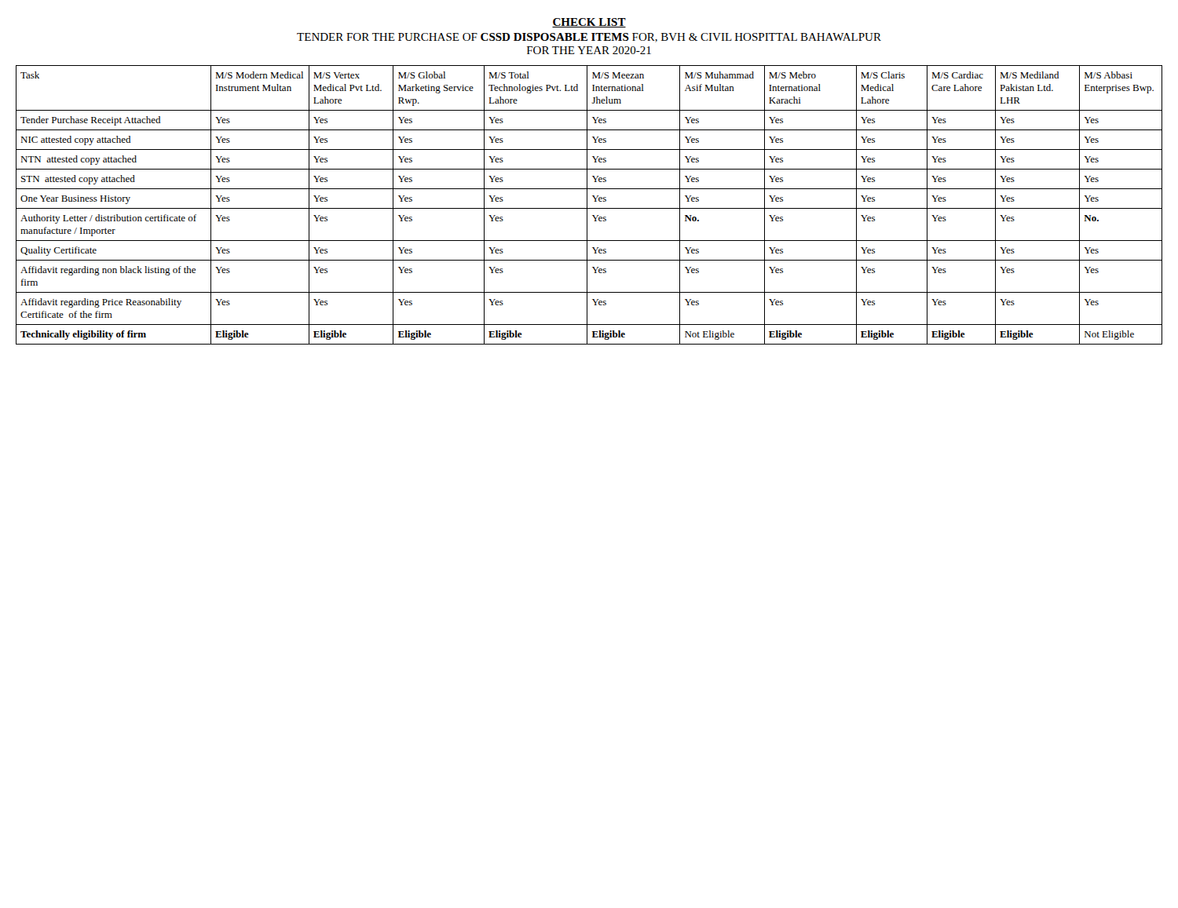CHECK LIST
TENDER FOR THE PURCHASE OF CSSD DISPOSABLE ITEMS FOR, BVH & CIVIL HOSPITTAL BAHAWALPUR
FOR THE YEAR 2020-21
| Task | M/S Modern Medical Instrument Multan | M/S Vertex Medical Pvt Ltd. Lahore | M/S Global Marketing Service Rwp. | M/S Total Technologies Pvt. Ltd Lahore | M/S Meezan International Jhelum | M/S Muhammad Asif Multan | M/S Mebro International Karachi | M/S Claris Medical Lahore | M/S Cardiac Care Lahore | M/S Mediland Pakistan Ltd. LHR | M/S Abbasi Enterprises Bwp. |
| --- | --- | --- | --- | --- | --- | --- | --- | --- | --- | --- | --- |
| Tender Purchase Receipt Attached | Yes | Yes | Yes | Yes | Yes | Yes | Yes | Yes | Yes | Yes | Yes |
| NIC attested copy attached | Yes | Yes | Yes | Yes | Yes | Yes | Yes | Yes | Yes | Yes | Yes |
| NTN attested copy attached | Yes | Yes | Yes | Yes | Yes | Yes | Yes | Yes | Yes | Yes | Yes |
| STN attested copy attached | Yes | Yes | Yes | Yes | Yes | Yes | Yes | Yes | Yes | Yes | Yes |
| One Year Business History | Yes | Yes | Yes | Yes | Yes | Yes | Yes | Yes | Yes | Yes | Yes |
| Authority Letter / distribution certificate of manufacture / Importer | Yes | Yes | Yes | Yes | Yes | No. | Yes | Yes | Yes | Yes | No. |
| Quality Certificate | Yes | Yes | Yes | Yes | Yes | Yes | Yes | Yes | Yes | Yes | Yes |
| Affidavit regarding non black listing of the firm | Yes | Yes | Yes | Yes | Yes | Yes | Yes | Yes | Yes | Yes | Yes |
| Affidavit regarding Price Reasonability Certificate of the firm | Yes | Yes | Yes | Yes | Yes | Yes | Yes | Yes | Yes | Yes | Yes |
| Technically eligibility of firm | Eligible | Eligible | Eligible | Eligible | Eligible | Not Eligible | Eligible | Eligible | Eligible | Eligible | Not Eligible |